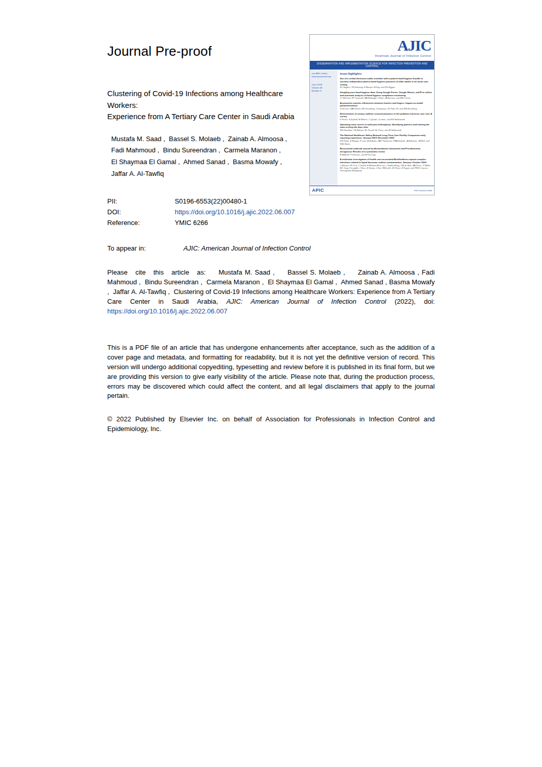AJIC
American Journal of Infection Control
DISSEMINATION AND IMPLEMENTATION SCIENCE FOR INFECTION PREVENTION AND CONTROL
visit AJIC online
www.ajicjournal.org
June 2018
Volume 46
Number 6
Issue Highlights:
Use of a verbal electronic audio reminder with a patient hand hygiene bundle to increase independent patient hand hygiene practices of older adults in an acute care setting SC Hughes, FF Dolansky, E Mormer, M Ray, and RR Higgins
Googling your hand hygiene data: Using Google Forms, Google Sheets, and R to collect and automate analysis of hand hygiene compliance monitoring TL Wherton, RP Turnwald, MA Mattingly, J Khan, JA Burrows, and WH Carnes
Asymmetric transfer efficiencies between fomites and fingers: Impact on model parameterization G Greene, RAH Gerba, MC Eisenberg, J Koopman, JD Pittet, RL and JHS Eisenberg
Determinants of urinary catheter removal practices in the pediatric intensive care unit: A survey K Foster, S Zuckoff, M Winters, C Quadri, J Lemos, and RG Holdsworth
Operating room nurses in total joint arthroplasty: Identifying patterns and training the team to keep the door shut WG Hamilton, CB Balkam, NL Purcell, NL Parra, and JE Holdsworth
The National Healthcare Safety Network Long-Term Care Facility Component early reporting experience: January 2013–December 2015 DS Palms, E Mungai, F Lane, A Hrdlicka, PAD Thompson, PMA Dudeck, JA Edwards, JM Bell, and NSD Stone
Nosocomial outbreak caused by Acinetobacter baumannii and Pseudomonas aeruginosa: Results of a systematic review B Wilkund, P Olivarius, and M Pressing
A multistate investigation of health care-associated Burkholderia cepacia complex infections related to liquid docusate sodium contamination, January–October 2016 J Glowicz, PF Crist, C Gould, H Moulton-Meissner, J Noble-Wang, TJB de Man, MA Perez, JT Miller, MC Yang, S Langille, J Ross, B Garcia, J Kim, PA Kuehl, JG Pierce, B Fagan, and PM B. Lepsius Investigation Workgroup
APIC
Full Contents Inside
Journal Pre-proof
Clustering of Covid-19 Infections among Healthcare Workers:
Experience from A Tertiary Care Center in Saudi Arabia
Mustafa M. Saad , Bassel S. Molaeb , Zainab A. Almoosa ,
Fadi Mahmoud , Bindu Sureendran , Carmela Maranon ,
El Shaymaa El Gamal , Ahmed Sanad , Basma Mowafy ,
Jaffar A. Al-Tawfiq
| PII: | S0196-6553(22)00480-1 |
| DOI: | https://doi.org/10.1016/j.ajic.2022.06.007 |
| Reference: | YMIC 6266 |
To appear in: AJIC: American Journal of Infection Control
Please cite this article as: Mustafa M. Saad , Bassel S. Molaeb , Zainab A. Almoosa , Fadi Mahmoud , Bindu Sureendran , Carmela Maranon , El Shaymaa El Gamal , Ahmed Sanad , Basma Mowafy , Jaffar A. Al-Tawfiq , Clustering of Covid-19 Infections among Healthcare Workers: Experience from A Tertiary Care Center in Saudi Arabia, AJIC: American Journal of Infection Control (2022), doi: https://doi.org/10.1016/j.ajic.2022.06.007
This is a PDF file of an article that has undergone enhancements after acceptance, such as the addition of a cover page and metadata, and formatting for readability, but it is not yet the definitive version of record. This version will undergo additional copyediting, typesetting and review before it is published in its final form, but we are providing this version to give early visibility of the article. Please note that, during the production process, errors may be discovered which could affect the content, and all legal disclaimers that apply to the journal pertain.
© 2022 Published by Elsevier Inc. on behalf of Association for Professionals in Infection Control and Epidemiology, Inc.